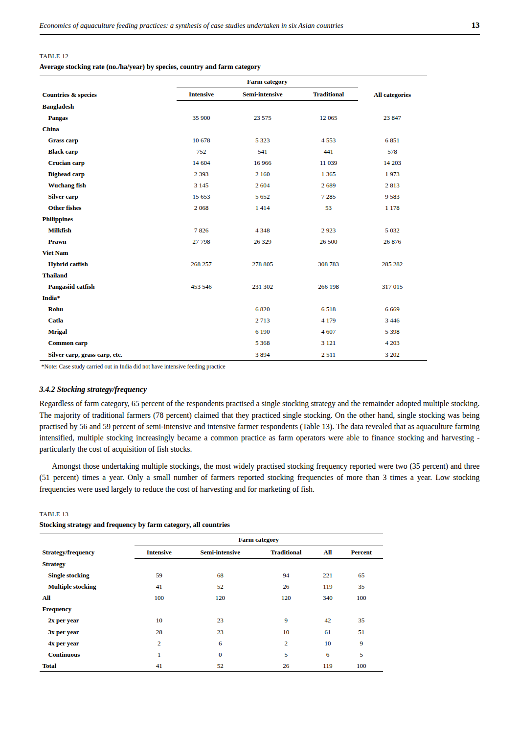Economics of aquaculture feeding practices: a synthesis of case studies undertaken in six Asian countries
13
TABLE 12
Average stocking rate (no./ha/year) by species, country and farm category
| Countries & species | Farm category | All categories |
| --- | --- | --- |
| Intensive | Semi-intensive | Traditional |
| Bangladesh | | | | |
| Pangas | 35 900 | 23 575 | 12 065 | 23 847 |
| China | | | | |
| Grass carp | 10 678 | 5 323 | 4 553 | 6 851 |
| Black carp | 752 | 541 | 441 | 578 |
| Crucian carp | 14 604 | 16 966 | 11 039 | 14 203 |
| Bighead carp | 2 393 | 2 160 | 1 365 | 1 973 |
| Wuchang fish | 3 145 | 2 604 | 2 689 | 2 813 |
| Silver carp | 15 653 | 5 652 | 7 285 | 9 583 |
| Other fishes | 2 068 | 1 414 | 53 | 1 178 |
| Philippines | | | | |
| Milkfish | 7 826 | 4 348 | 2 923 | 5 032 |
| Prawn | 27 798 | 26 329 | 26 500 | 26 876 |
| Viet Nam | | | | |
| Hybrid catfish | 268 257 | 278 805 | 308 783 | 285 282 |
| Thailand | | | | |
| Pangasiid catfish | 453 546 | 231 302 | 266 198 | 317 015 |
| India* | | | | |
| Rohu | | 6 820 | 6 518 | 6 669 |
| Catla | | 2 713 | 4 179 | 3 446 |
| Mrigal | | 6 190 | 4 607 | 5 398 |
| Common carp | | 5 368 | 3 121 | 4 203 |
| Silver carp, grass carp, etc. | | 3 894 | 2 511 | 3 202 |
*Note: Case study carried out in India did not have intensive feeding practice
3.4.2 Stocking strategy/frequency
Regardless of farm category, 65 percent of the respondents practised a single stocking strategy and the remainder adopted multiple stocking. The majority of traditional farmers (78 percent) claimed that they practiced single stocking. On the other hand, single stocking was being practised by 56 and 59 percent of semi-intensive and intensive farmer respondents (Table 13). The data revealed that as aquaculture farming intensified, multiple stocking increasingly became a common practice as farm operators were able to finance stocking and harvesting - particularly the cost of acquisition of fish stocks.
Amongst those undertaking multiple stockings, the most widely practised stocking frequency reported were two (35 percent) and three (51 percent) times a year. Only a small number of farmers reported stocking frequencies of more than 3 times a year. Low stocking frequencies were used largely to reduce the cost of harvesting and for marketing of fish.
TABLE 13
Stocking strategy and frequency by farm category, all countries
| Strategy/frequency | Farm category |
| --- | --- |
| Intensive | Semi-intensive | Traditional | All | Percent |
| Strategy | | | | | |
| Single stocking | 59 | 68 | 94 | 221 | 65 |
| Multiple stocking | 41 | 52 | 26 | 119 | 35 |
| All | 100 | 120 | 120 | 340 | 100 |
| Frequency | | | | | |
| 2x per year | 10 | 23 | 9 | 42 | 35 |
| 3x per year | 28 | 23 | 10 | 61 | 51 |
| 4x per year | 2 | 6 | 2 | 10 | 9 |
| Continuous | 1 | 0 | 5 | 6 | 5 |
| Total | 41 | 52 | 26 | 119 | 100 |